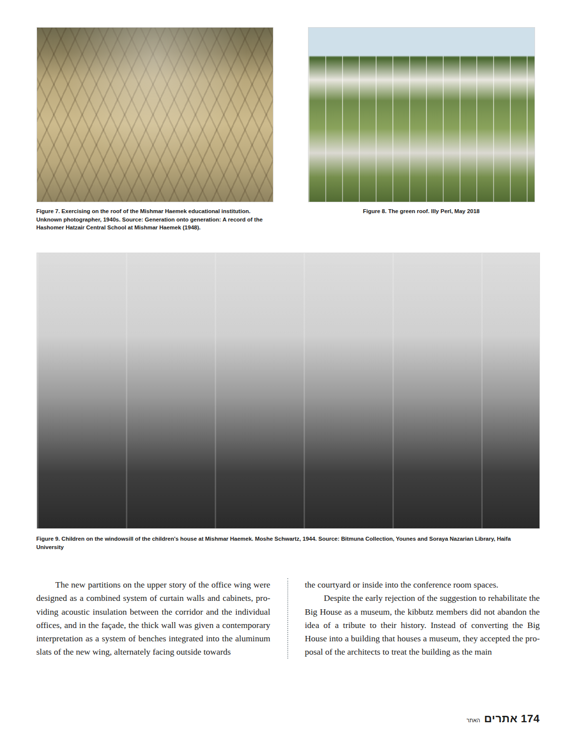Figure 7. Exercising on the roof of the Mishmar Haemek educational institution. Unknown photographer, 1940s. Source: Generation onto generation: A record of the Hashomer Hatzair Central School at Mishmar Haemek (1948).
Figure 8. The green roof. Illy Perl, May 2018
Figure 9. Children on the windowsill of the children's house at Mishmar Haemek. Moshe Schwartz, 1944. Source: Bitmuna Collection, Younes and Soraya Nazarian Library, Haifa University
The new partitions on the upper story of the office wing were designed as a combined system of curtain walls and cabinets, providing acoustic insulation between the corridor and the individual offices, and in the façade, the thick wall was given a contemporary interpretation as a system of benches integrated into the aluminum slats of the new wing, alternately facing outside towards
the courtyard or inside into the conference room spaces.
Despite the early rejection of the suggestion to rehabilitate the Big House as a museum, the kibbutz members did not abandon the idea of a tribute to their history. Instead of converting the Big House into a building that houses a museum, they accepted the proposal of the architects to treat the building as the main
174 אתרים האתר